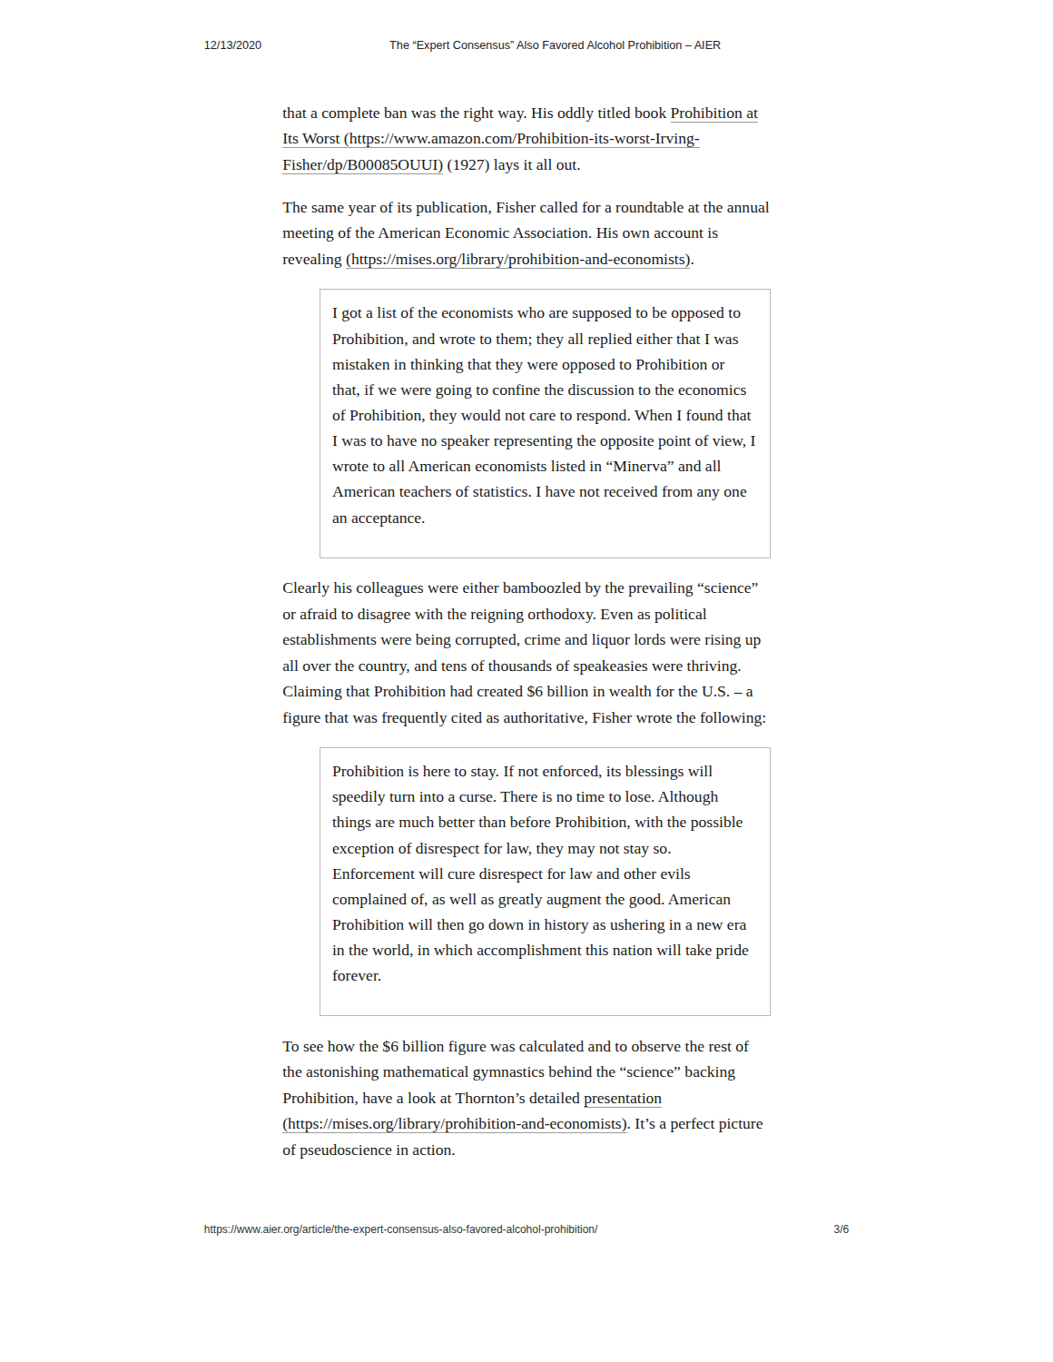12/13/2020 The “Expert Consensus” Also Favored Alcohol Prohibition – AIER
that a complete ban was the right way. His oddly titled book Prohibition at Its Worst (https://www.amazon.com/Prohibition-its-worst-Irving-Fisher/dp/B00085OUUI) (1927) lays it all out.
The same year of its publication, Fisher called for a roundtable at the annual meeting of the American Economic Association. His own account is revealing (https://mises.org/library/prohibition-and-economists).
I got a list of the economists who are supposed to be opposed to Prohibition, and wrote to them; they all replied either that I was mistaken in thinking that they were opposed to Prohibition or that, if we were going to confine the discussion to the economics of Prohibition, they would not care to respond. When I found that I was to have no speaker representing the opposite point of view, I wrote to all American economists listed in “Minerva” and all American teachers of statistics. I have not received from any one an acceptance.
Clearly his colleagues were either bamboozled by the prevailing “science” or afraid to disagree with the reigning orthodoxy. Even as political establishments were being corrupted, crime and liquor lords were rising up all over the country, and tens of thousands of speakeasies were thriving. Claiming that Prohibition had created $6 billion in wealth for the U.S. – a figure that was frequently cited as authoritative, Fisher wrote the following:
Prohibition is here to stay. If not enforced, its blessings will speedily turn into a curse. There is no time to lose. Although things are much better than before Prohibition, with the possible exception of disrespect for law, they may not stay so. Enforcement will cure disrespect for law and other evils complained of, as well as greatly augment the good. American Prohibition will then go down in history as ushering in a new era in the world, in which accomplishment this nation will take pride forever.
To see how the $6 billion figure was calculated and to observe the rest of the astonishing mathematical gymnastics behind the “science” backing Prohibition, have a look at Thornton’s detailed presentation (https://mises.org/library/prohibition-and-economists). It’s a perfect picture of pseudoscience in action.
https://www.aier.org/article/the-expert-consensus-also-favored-alcohol-prohibition/ 3/6